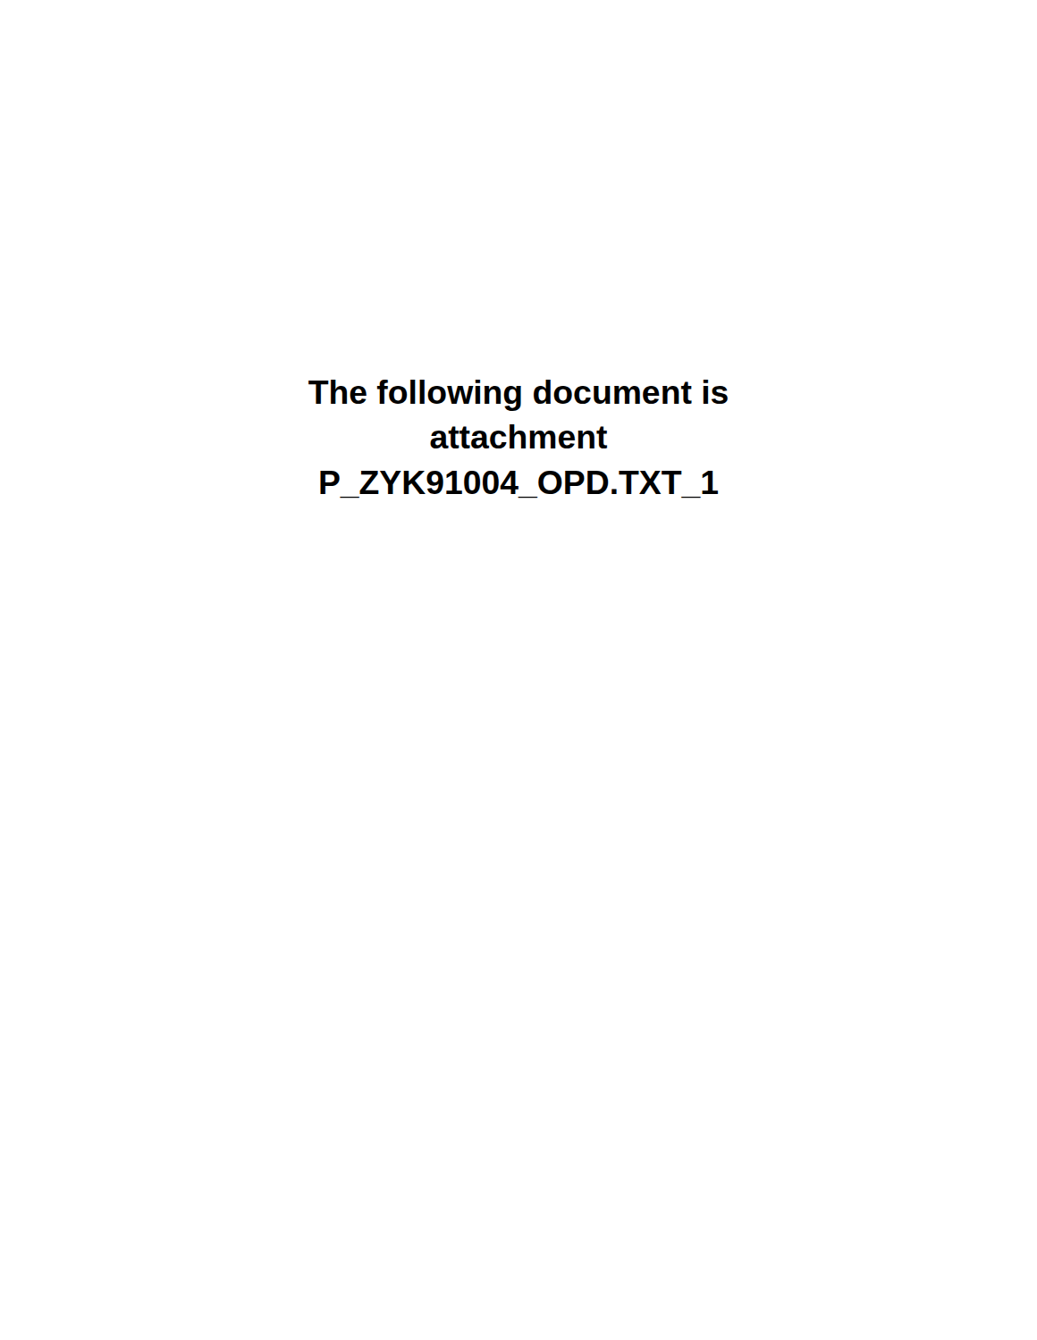The following document is attachment P_ZYK91004_OPD.TXT_1